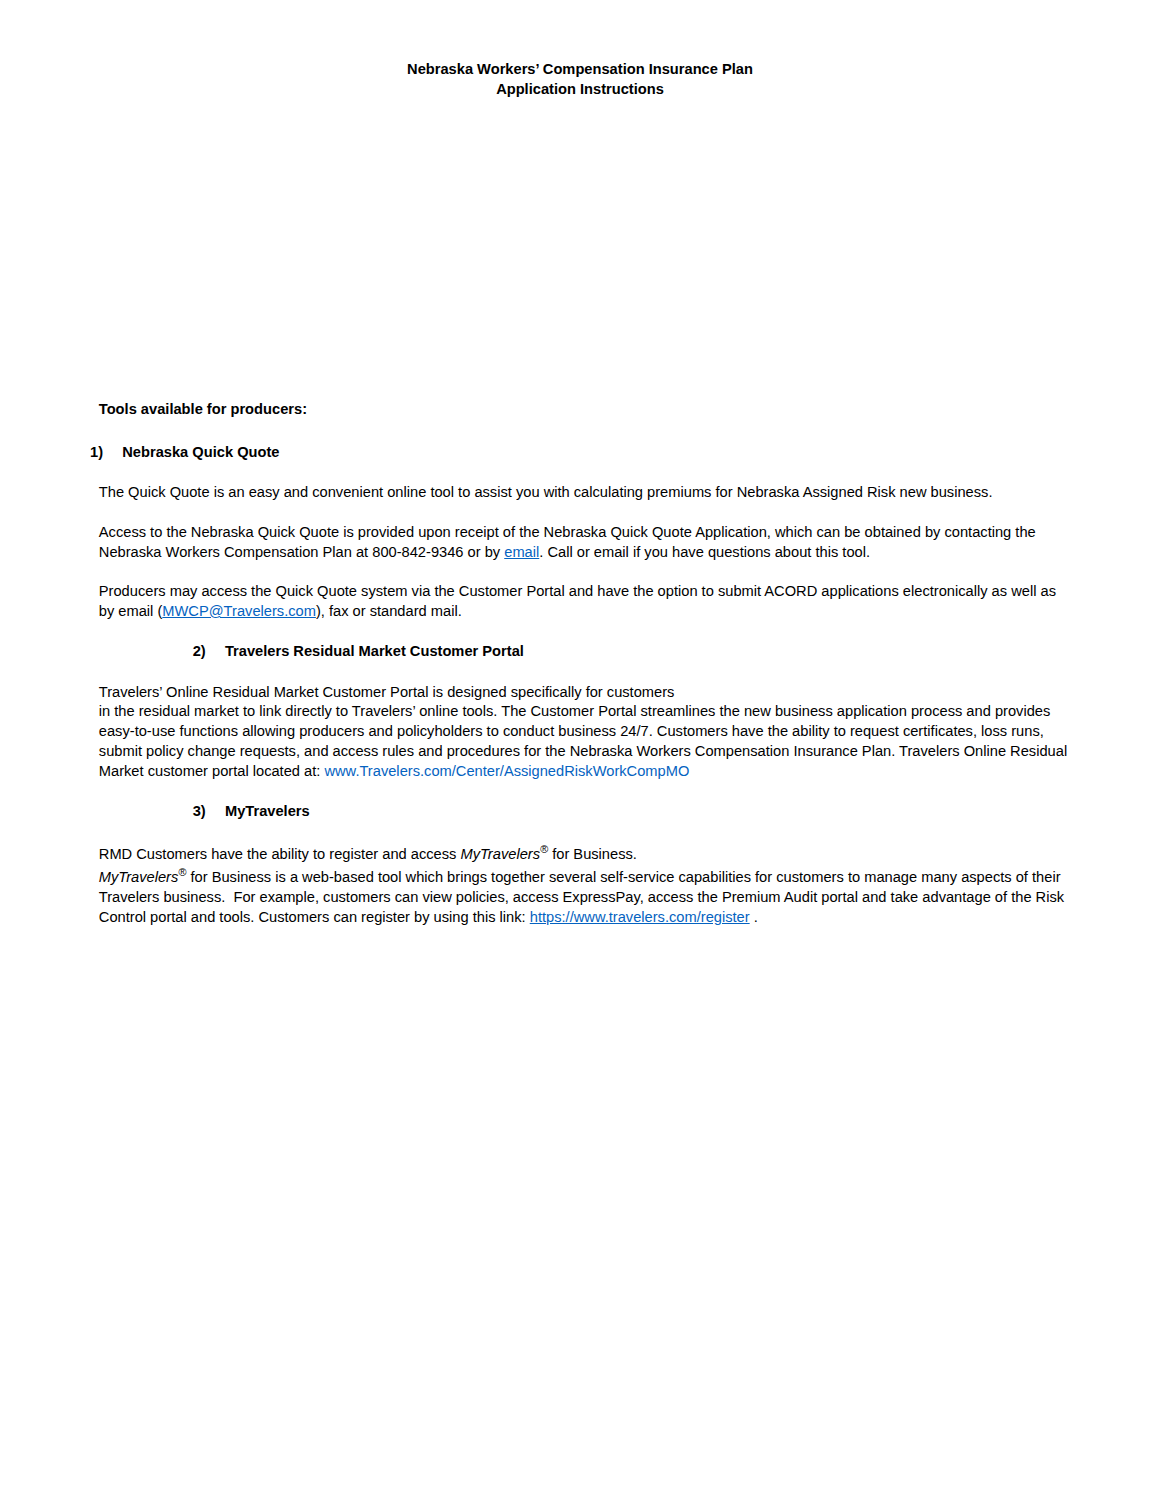Nebraska Workers’ Compensation Insurance Plan Application Instructions
Tools available for producers:
1) Nebraska Quick Quote
The Quick Quote is an easy and convenient online tool to assist you with calculating premiums for Nebraska Assigned Risk new business.
Access to the Nebraska Quick Quote is provided upon receipt of the Nebraska Quick Quote Application, which can be obtained by contacting the Nebraska Workers Compensation Plan at 800-842-9346 or by email. Call or email if you have questions about this tool.
Producers may access the Quick Quote system via the Customer Portal and have the option to submit ACORD applications electronically as well as by email (MWCP@Travelers.com), fax or standard mail.
2) Travelers Residual Market Customer Portal
Travelers’ Online Residual Market Customer Portal is designed specifically for customers
in the residual market to link directly to Travelers’ online tools. The Customer Portal streamlines the new business application process and provides easy-to-use functions allowing producers and policyholders to conduct business 24/7. Customers have the ability to request certificates, loss runs, submit policy change requests, and access rules and procedures for the Nebraska Workers Compensation Insurance Plan. Travelers Online Residual Market customer portal located at: www.Travelers.com/Center/AssignedRiskWorkCompMO
3) MyTravelers
RMD Customers have the ability to register and access MyTravelers® for Business.
MyTravelers® for Business is a web-based tool which brings together several self-service capabilities for customers to manage many aspects of their Travelers business. For example, customers can view policies, access ExpressPay, access the Premium Audit portal and take advantage of the Risk Control portal and tools. Customers can register by using this link: https://www.travelers.com/register .